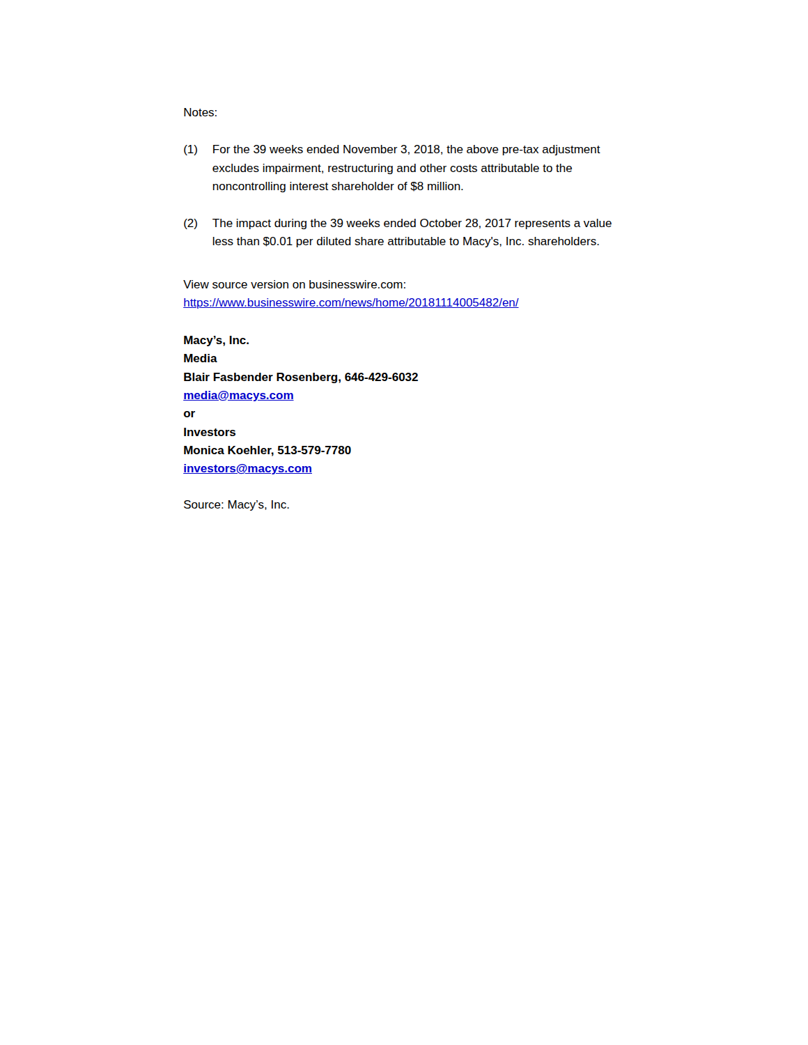Notes:
(1) For the 39 weeks ended November 3, 2018, the above pre-tax adjustment excludes impairment, restructuring and other costs attributable to the noncontrolling interest shareholder of $8 million.
(2) The impact during the 39 weeks ended October 28, 2017 represents a value less than $0.01 per diluted share attributable to Macy's, Inc. shareholders.
View source version on businesswire.com:
https://www.businesswire.com/news/home/20181114005482/en/
Macy’s, Inc.
Media
Blair Fasbender Rosenberg, 646-429-6032
media@macys.com
or
Investors
Monica Koehler, 513-579-7780
investors@macys.com
Source: Macy’s, Inc.